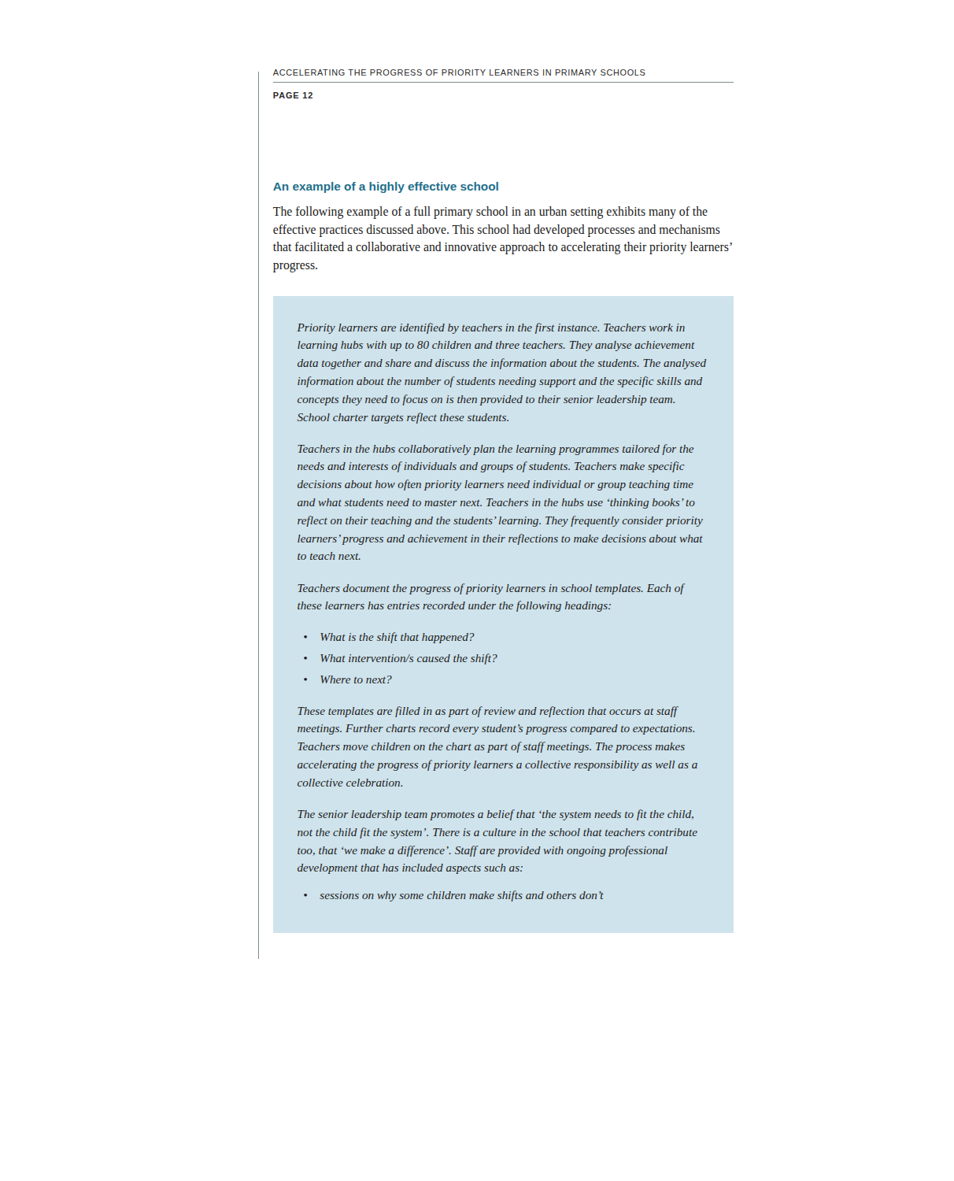Accelerating the Progress of Priority Learners in Primary Schools
Page 12
An example of a highly effective school
The following example of a full primary school in an urban setting exhibits many of the effective practices discussed above. This school had developed processes and mechanisms that facilitated a collaborative and innovative approach to accelerating their priority learners’ progress.
Priority learners are identified by teachers in the first instance. Teachers work in learning hubs with up to 80 children and three teachers. They analyse achievement data together and share and discuss the information about the students. The analysed information about the number of students needing support and the specific skills and concepts they need to focus on is then provided to their senior leadership team. School charter targets reflect these students.
Teachers in the hubs collaboratively plan the learning programmes tailored for the needs and interests of individuals and groups of students. Teachers make specific decisions about how often priority learners need individual or group teaching time and what students need to master next. Teachers in the hubs use ‘thinking books’ to reflect on their teaching and the students’ learning. They frequently consider priority learners’ progress and achievement in their reflections to make decisions about what to teach next.
Teachers document the progress of priority learners in school templates. Each of these learners has entries recorded under the following headings:
What is the shift that happened?
What intervention/s caused the shift?
Where to next?
These templates are filled in as part of review and reflection that occurs at staff meetings. Further charts record every student’s progress compared to expectations. Teachers move children on the chart as part of staff meetings. The process makes accelerating the progress of priority learners a collective responsibility as well as a collective celebration.
The senior leadership team promotes a belief that ‘the system needs to fit the child, not the child fit the system’. There is a culture in the school that teachers contribute too, that ‘we make a difference’. Staff are provided with ongoing professional development that has included aspects such as:
sessions on why some children make shifts and others don’t